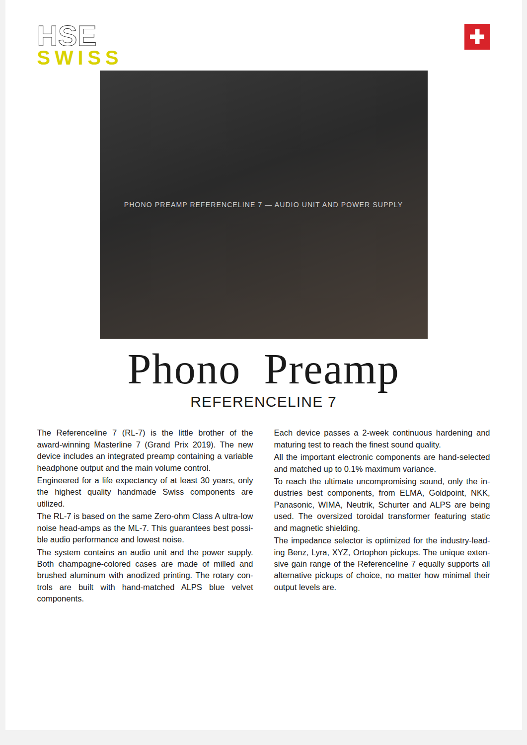HSE SWISS
Phono Preamp Referenceline 7 — audio unit and power supply
Phono Preamp
REFERENCELINE 7
The Referenceline 7 (RL-7) is the little brother of the award-winning Masterline 7 (Grand Prix 2019). The new device includes an integrated preamp containing a variable headphone output and the main volume control.
Engineered for a life expectancy of at least 30 years, only the highest quality handmade Swiss components are utilized.
The RL-7 is based on the same Zero-ohm Class A ultra-low noise head-amps as the ML-7. This guarantees best possible audio performance and lowest noise.
The system contains an audio unit and the power supply. Both champagne-colored cases are made of milled and brushed aluminum with anodized printing. The rotary controls are built with hand-matched ALPS blue velvet components.
Each device passes a 2-week continuous hardening and maturing test to reach the finest sound quality.
All the important electronic components are hand-selected and matched up to 0.1% maximum variance.
To reach the ultimate uncompromising sound, only the industries best components, from ELMA, Goldpoint, NKK, Panasonic, WIMA, Neutrik, Schurter and ALPS are being used. The oversized toroidal transformer featuring static and magnetic shielding.
The impedance selector is optimized for the industry-leading Benz, Lyra, XYZ, Ortophon pickups. The unique extensive gain range of the Referenceline 7 equally supports all alternative pickups of choice, no matter how minimal their output levels are.